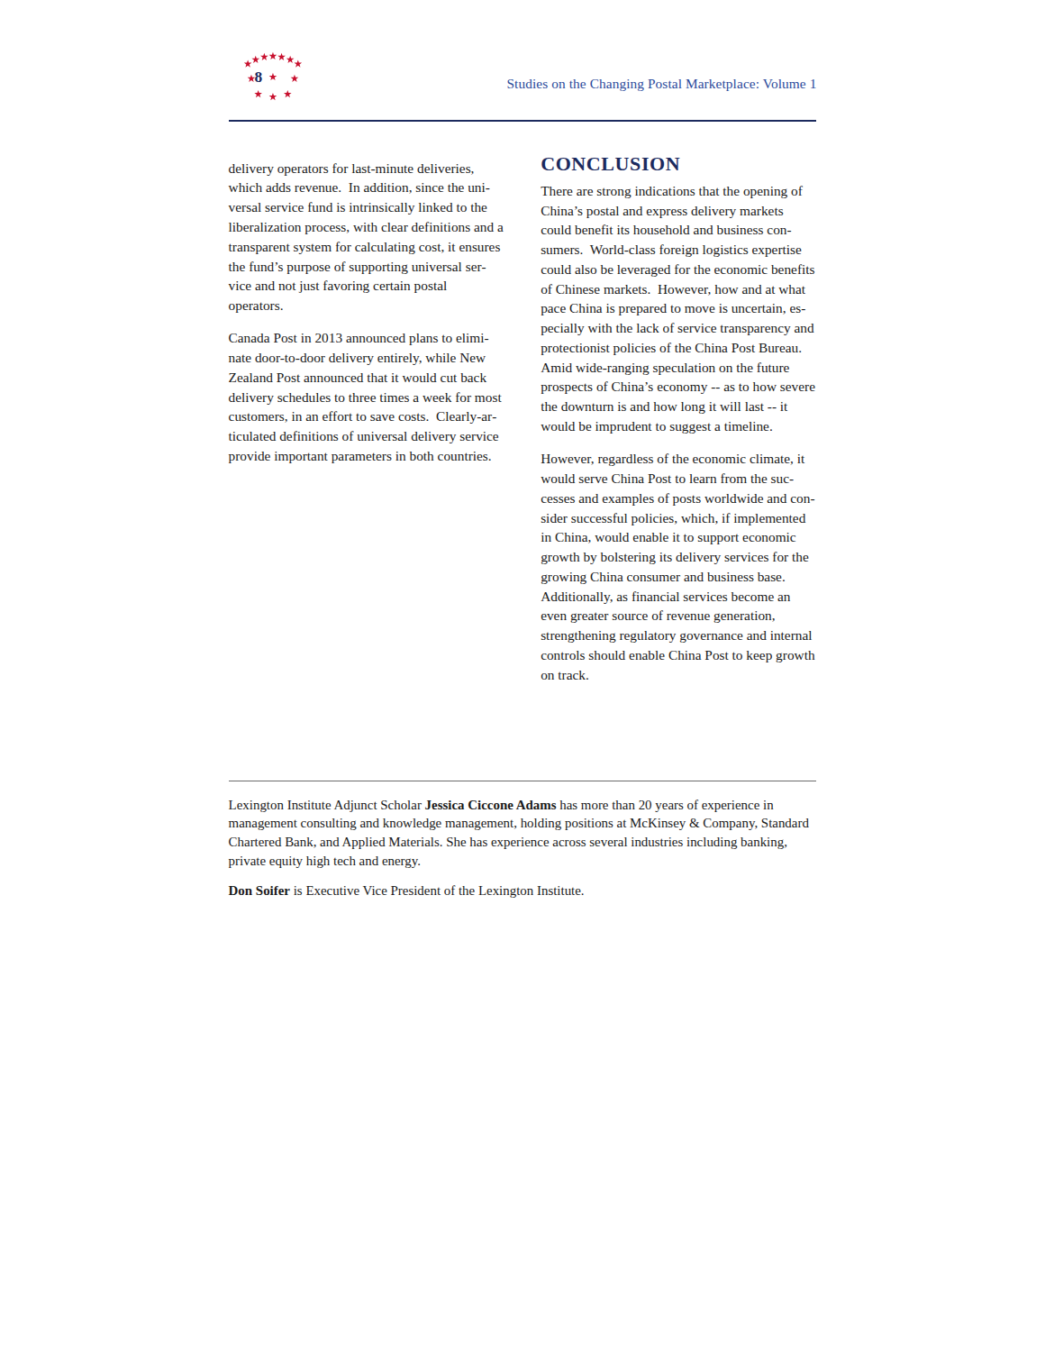8
Studies on the Changing Postal Marketplace: Volume 1
delivery operators for last-minute deliveries, which adds revenue. In addition, since the universal service fund is intrinsically linked to the liberalization process, with clear definitions and a transparent system for calculating cost, it ensures the fund’s purpose of supporting universal service and not just favoring certain postal operators.
Canada Post in 2013 announced plans to eliminate door-to-door delivery entirely, while New Zealand Post announced that it would cut back delivery schedules to three times a week for most customers, in an effort to save costs. Clearly-articulated definitions of universal delivery service provide important parameters in both countries.
CONCLUSION
There are strong indications that the opening of China’s postal and express delivery markets could benefit its household and business consumers. World-class foreign logistics expertise could also be leveraged for the economic benefits of Chinese markets. However, how and at what pace China is prepared to move is uncertain, especially with the lack of service transparency and protectionist policies of the China Post Bureau. Amid wide-ranging speculation on the future prospects of China’s economy -- as to how severe the downturn is and how long it will last -- it would be imprudent to suggest a timeline.
However, regardless of the economic climate, it would serve China Post to learn from the successes and examples of posts worldwide and consider successful policies, which, if implemented in China, would enable it to support economic growth by bolstering its delivery services for the growing China consumer and business base. Additionally, as financial services become an even greater source of revenue generation, strengthening regulatory governance and internal controls should enable China Post to keep growth on track.
Lexington Institute Adjunct Scholar Jessica Ciccone Adams has more than 20 years of experience in management consulting and knowledge management, holding positions at McKinsey & Company, Standard Chartered Bank, and Applied Materials. She has experience across several industries including banking, private equity high tech and energy.
Don Soifer is Executive Vice President of the Lexington Institute.